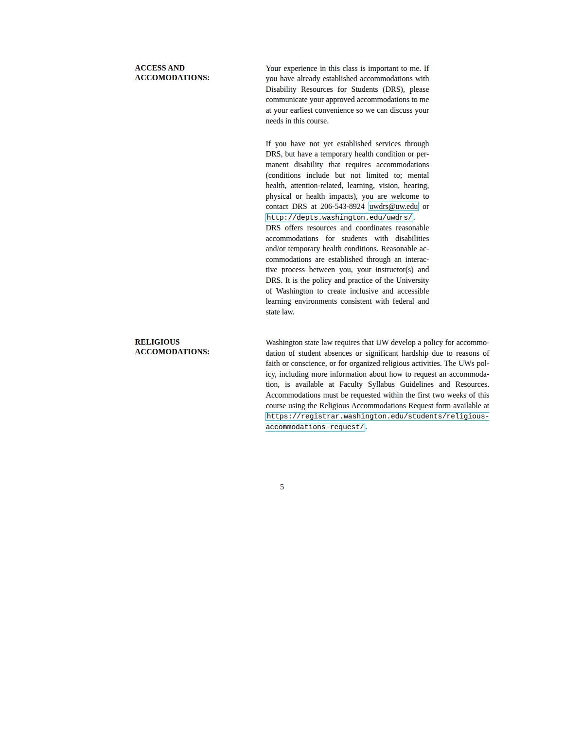ACCESS AND
ACCOMODATIONS:
Your experience in this class is important to me. If you have already established accommodations with Disability Resources for Students (DRS), please communicate your approved accommodations to me at your earliest convenience so we can discuss your needs in this course.
If you have not yet established services through DRS, but have a temporary health condition or permanent disability that requires accommodations (conditions include but not limited to; mental health, attention-related, learning, vision, hearing, physical or health impacts), you are welcome to contact DRS at 206-543-8924 uwdrs@uw.edu or http://depts.washington.edu/uwdrs/. DRS offers resources and coordinates reasonable accommodations for students with disabilities and/or temporary health conditions. Reasonable accommodations are established through an interactive process between you, your instructor(s) and DRS. It is the policy and practice of the University of Washington to create inclusive and accessible learning environments consistent with federal and state law.
RELIGIOUS
ACCOMODATIONS:
Washington state law requires that UW develop a policy for accommodation of student absences or significant hardship due to reasons of faith or conscience, or for organized religious activities. The UWs policy, including more information about how to request an accommodation, is available at Faculty Syllabus Guidelines and Resources. Accommodations must be requested within the first two weeks of this course using the Religious Accommodations Request form available at https://registrar.washington.edu/students/religious-accommodations-request/.
5